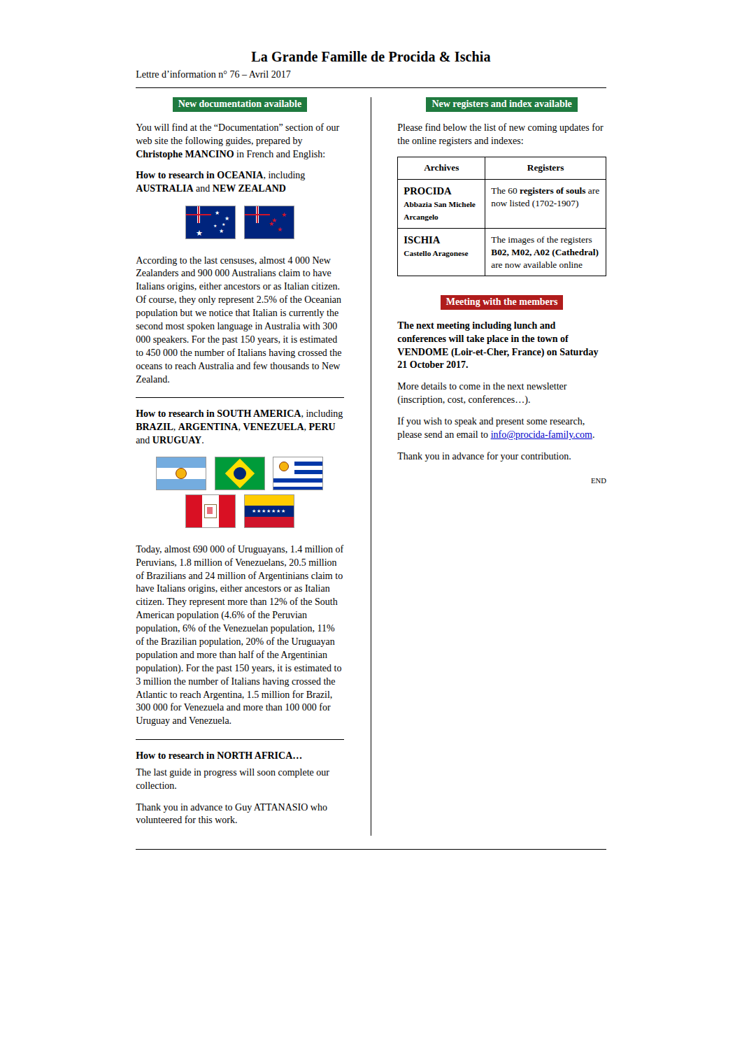La Grande Famille de Procida & Ischia
Lettre d’information n° 76 – Avril 2017
New documentation available
You will find at the “Documentation” section of our web site the following guides, prepared by Christophe MANCINO in French and English:
How to research in OCEANIA, including AUSTRALIA and NEW ZEALAND
★ ★ ★ ★ ★ ★ ★ ★ ★ ★
According to the last censuses, almost 4 000 New Zealanders and 900 000 Australians claim to have Italians origins, either ancestors or as Italian citizen. Of course, they only represent 2.5% of the Oceanian population but we notice that Italian is currently the second most spoken language in Australia with 300 000 speakers. For the past 150 years, it is estimated to 450 000 the number of Italians having crossed the oceans to reach Australia and few thousands to New Zealand.
How to research in SOUTH AMERICA, including BRAZIL, ARGENTINA, VENEZUELA, PERU and URUGUAY.
★★★★★★★
Today, almost 690 000 of Uruguayans, 1.4 million of Peruvians, 1.8 million of Venezuelans, 20.5 million of Brazilians and 24 million of Argentinians claim to have Italians origins, either ancestors or as Italian citizen. They represent more than 12% of the South American population (4.6% of the Peruvian population, 6% of the Venezuelan population, 11% of the Brazilian population, 20% of the Uruguayan population and more than half of the Argentinian population). For the past 150 years, it is estimated to 3 million the number of Italians having crossed the Atlantic to reach Argentina, 1.5 million for Brazil, 300 000 for Venezuela and more than 100 000 for Uruguay and Venezuela.
How to research in NORTH AFRICA…
The last guide in progress will soon complete our collection.
Thank you in advance to Guy ATTANASIO who volunteered for this work.
New registers and index available
Please find below the list of new coming updates for the online registers and indexes:
| Archives | Registers |
| --- | --- |
| PROCIDA Abbazia San Michele Arcangelo | The 60 registers of souls are now listed (1702-1907) |
| ISCHIA Castello Aragonese | The images of the registers B02, M02, A02 (Cathedral) are now available online |
Meeting with the members
The next meeting including lunch and conferences will take place in the town of VENDOME (Loir-et-Cher, France) on Saturday 21 October 2017.
More details to come in the next newsletter (inscription, cost, conferences…).
If you wish to speak and present some research, please send an email to info@procida-family.com.
Thank you in advance for your contribution.
END